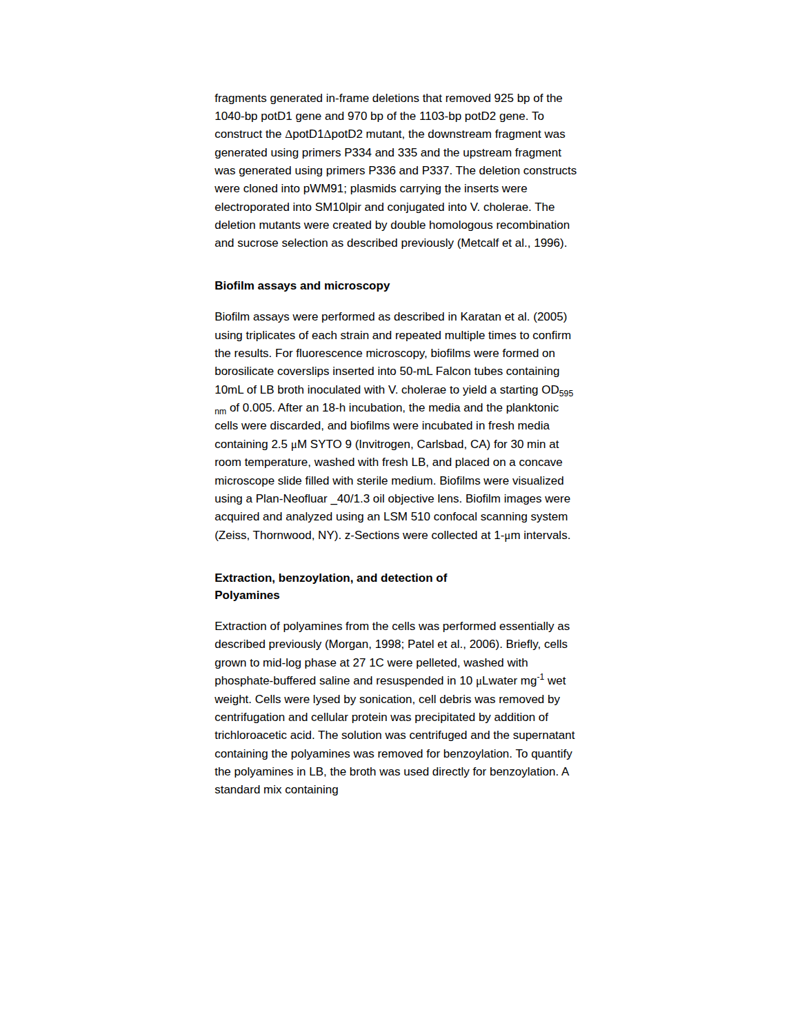fragments generated in-frame deletions that removed 925 bp of the 1040-bp potD1 gene and 970 bp of the 1103-bp potD2 gene. To construct the ΔpotD1ΔpotD2 mutant, the downstream fragment was generated using primers P334 and 335 and the upstream fragment was generated using primers P336 and P337. The deletion constructs were cloned into pWM91; plasmids carrying the inserts were electroporated into SM10lpir and conjugated into V. cholerae. The deletion mutants were created by double homologous recombination and sucrose selection as described previously (Metcalf et al., 1996).
Biofilm assays and microscopy
Biofilm assays were performed as described in Karatan et al. (2005) using triplicates of each strain and repeated multiple times to confirm the results. For fluorescence microscopy, biofilms were formed on borosilicate coverslips inserted into 50-mL Falcon tubes containing 10mL of LB broth inoculated with V. cholerae to yield a starting OD595 nm of 0.005. After an 18-h incubation, the media and the planktonic cells were discarded, and biofilms were incubated in fresh media containing 2.5 μ M SYTO 9 (Invitrogen, Carlsbad, CA) for 30 min at room temperature, washed with fresh LB, and placed on a concave microscope slide filled with sterile medium. Biofilms were visualized using a Plan-Neofluar _40/1.3 oil objective lens. Biofilm images were acquired and analyzed using an LSM 510 confocal scanning system (Zeiss, Thornwood, NY). z-Sections were collected at 1-μm intervals.
Extraction, benzoylation, and detection of
Polyamines
Extraction of polyamines from the cells was performed essentially as described previously (Morgan, 1998; Patel et al., 2006). Briefly, cells grown to mid-log phase at 27 1C were pelleted, washed with phosphate-buffered saline and resuspended in 10 μ Lwater mg-1 wet weight. Cells were lysed by sonication, cell debris was removed by centrifugation and cellular protein was precipitated by addition of trichloroacetic acid. The solution was centrifuged and the supernatant containing the polyamines was removed for benzoylation. To quantify the polyamines in LB, the broth was used directly for benzoylation. A standard mix containing